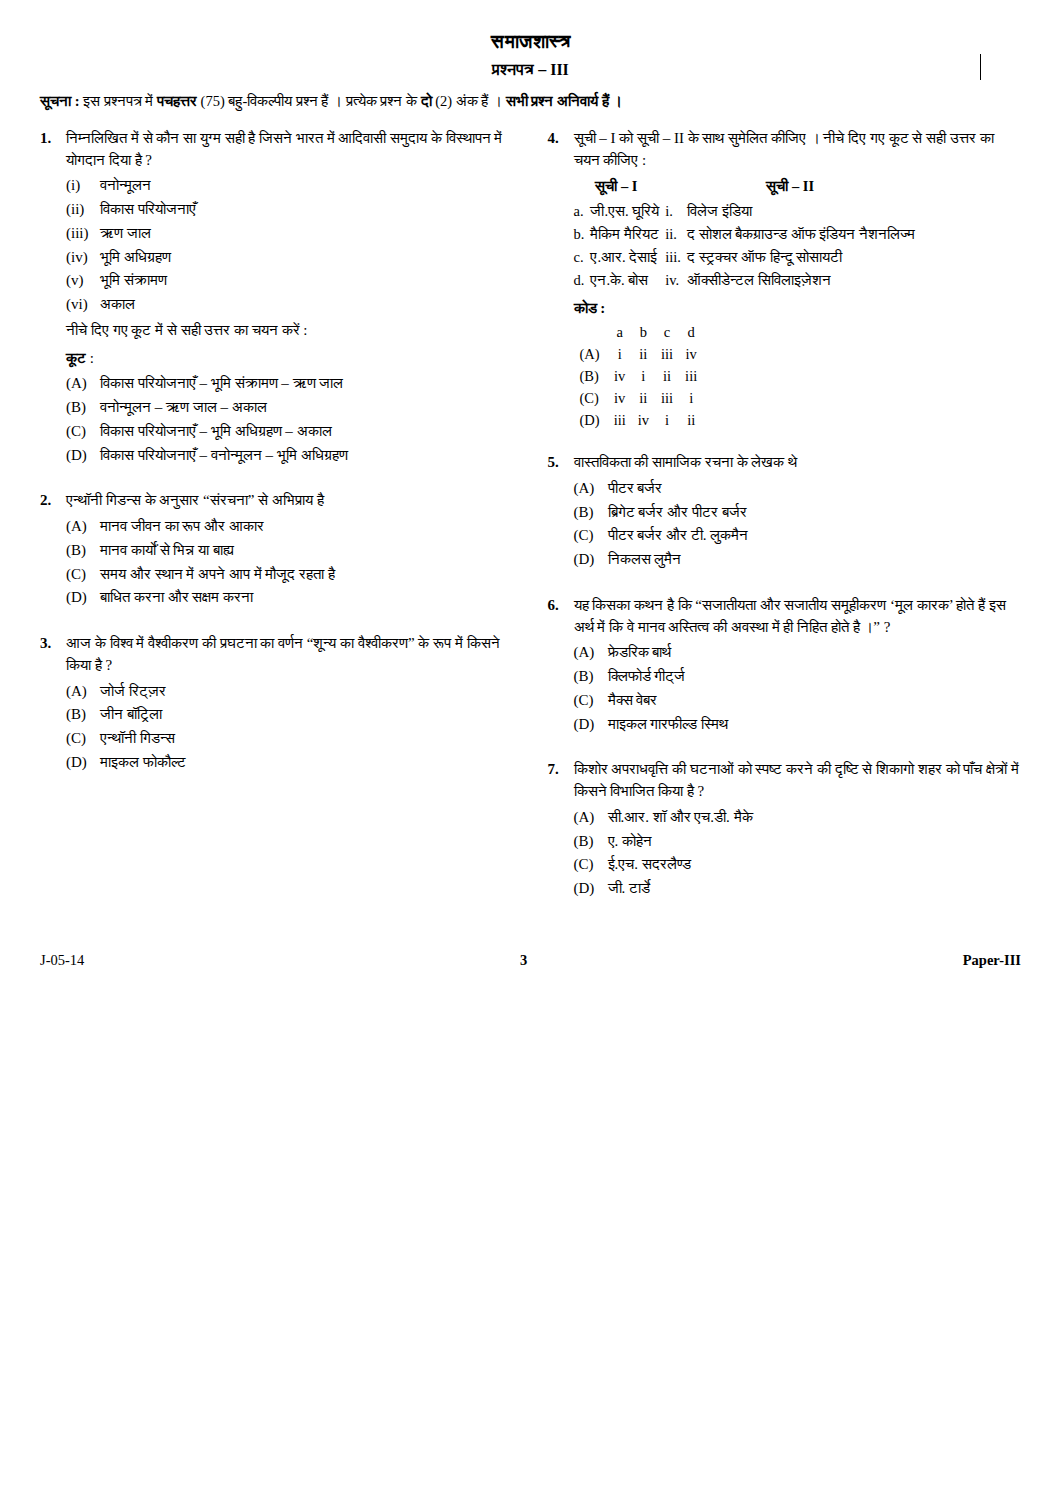समाजशास्त्र
प्रश्नपत्र – III
सूचना : इस प्रश्नपत्र में पचहत्तर (75) बहु-विकल्पीय प्रश्न हैं । प्रत्येक प्रश्न के दो (2) अंक हैं । सभी प्रश्न अनिवार्य हैं ।
1.
निम्नलिखित में से कौन सा युग्म सही है जिसने भारत में आदिवासी समुदाय के विस्थापन में योगदान दिया है ?
(i) वनोन्मूलन
(ii) विकास परियोजनाएँ
(iii) ऋण जाल
(iv) भूमि अधिग्रहण
(v) भूमि संक्रामण
(vi) अकाल
नीचे दिए गए कूट में से सही उत्तर का चयन करें :
कूट :
(A) विकास परियोजनाएँ – भूमि संक्रामण – ऋण जाल
(B) वनोन्मूलन – ऋण जाल – अकाल
(C) विकास परियोजनाएँ – भूमि अधिग्रहण – अकाल
(D) विकास परियोजनाएँ – वनोन्मूलन – भूमि अधिग्रहण
2.
एन्थॉनी गिडन्स के अनुसार “संरचना” से अभिप्राय है
(A) मानव जीवन का रूप और आकार
(B) मानव कार्यों से भिन्न या बाह्य
(C) समय और स्थान में अपने आप में मौजूद रहता है
(D) बाधित करना और सक्षम करना
3.
आज के विश्व में वैश्वीकरण की प्रघटना का वर्णन “शून्य का वैश्वीकरण” के रूप में किसने किया है ?
(A) जोर्ज रिट्ज़र
(B) जीन बॉट्रिला
(C) एन्थॉनी गिडन्स
(D) माइकल फोकौल्ट
4.
सूची – I को सूची – II के साथ सुमेलित कीजिए । नीचे दिए गए कूट से सही उत्तर का चयन कीजिए :
| सूची – I | सूची – II |
| a. | जी.एस. घूरिये | i. | विलेज इंडिया |
| b. | मैकिम मैरियट | ii. | द सोशल बैकग्राउन्ड ऑफ इंडियन नैशनलिज्म |
| c. | ए.आर. देसाई | iii. | द स्ट्रक्चर ऑफ हिन्दू सोसायटी |
| d. | एन.के. बोस | iv. | ऑक्सीडेन्टल सिविलाइज़ेशन |
कोड :
| | a | b | c | d |
| (A) | i | ii | iii | iv |
| (B) | iv | i | ii | iii |
| (C) | iv | ii | iii | i |
| (D) | iii | iv | i | ii |
5.
वास्तविकता की सामाजिक रचना के लेखक थे
(A) पीटर बर्जर
(B) ब्रिगेट बर्जर और पीटर बर्जर
(C) पीटर बर्जर और टी. लुकमैन
(D) निकलस लुमैन
6.
यह किसका कथन है कि “सजातीयता और सजातीय समूहीकरण ‘मूल कारक’ होते हैं इस अर्थ में कि वे मानव अस्तित्व की अवस्था में ही निहित होते है ।” ?
(A) फ्रेडरिक बार्थ
(B) क्लिफोर्ड गीर्ट्ज
(C) मैक्स वेबर
(D) माइकल गारफील्ड स्मिथ
7.
किशोर अपराधवृत्ति की घटनाओं को स्पष्ट करने की दृष्टि से शिकागो शहर को पाँच क्षेत्रों में किसने विभाजित किया है ?
(A) सी.आर. शॉ और एच.डी. मैके
(B) ए. कोहेन
(C) ई.एच. सदरलैण्ड
(D) जी. टार्डे
J-05-14
3
Paper-III